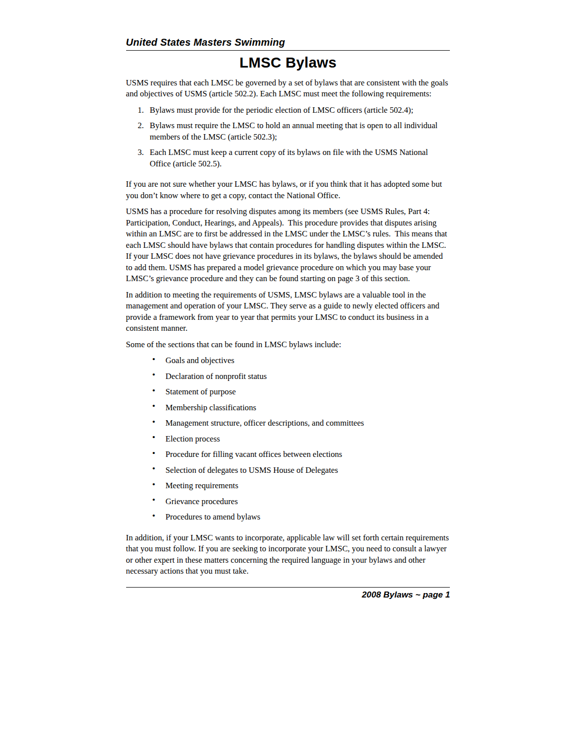United States Masters Swimming
LMSC Bylaws
USMS requires that each LMSC be governed by a set of bylaws that are consistent with the goals and objectives of USMS (article 502.2). Each LMSC must meet the following requirements:
Bylaws must provide for the periodic election of LMSC officers (article 502.4);
Bylaws must require the LMSC to hold an annual meeting that is open to all individual members of the LMSC (article 502.3);
Each LMSC must keep a current copy of its bylaws on file with the USMS National Office (article 502.5).
If you are not sure whether your LMSC has bylaws, or if you think that it has adopted some but you don’t know where to get a copy, contact the National Office.
USMS has a procedure for resolving disputes among its members (see USMS Rules, Part 4: Participation, Conduct, Hearings, and Appeals). This procedure provides that disputes arising within an LMSC are to first be addressed in the LMSC under the LMSC’s rules. This means that each LMSC should have bylaws that contain procedures for handling disputes within the LMSC. If your LMSC does not have grievance procedures in its bylaws, the bylaws should be amended to add them. USMS has prepared a model grievance procedure on which you may base your LMSC’s grievance procedure and they can be found starting on page 3 of this section.
In addition to meeting the requirements of USMS, LMSC bylaws are a valuable tool in the management and operation of your LMSC. They serve as a guide to newly elected officers and provide a framework from year to year that permits your LMSC to conduct its business in a consistent manner.
Some of the sections that can be found in LMSC bylaws include:
Goals and objectives
Declaration of nonprofit status
Statement of purpose
Membership classifications
Management structure, officer descriptions, and committees
Election process
Procedure for filling vacant offices between elections
Selection of delegates to USMS House of Delegates
Meeting requirements
Grievance procedures
Procedures to amend bylaws
In addition, if your LMSC wants to incorporate, applicable law will set forth certain requirements that you must follow. If you are seeking to incorporate your LMSC, you need to consult a lawyer or other expert in these matters concerning the required language in your bylaws and other necessary actions that you must take.
2008 Bylaws ~ page 1